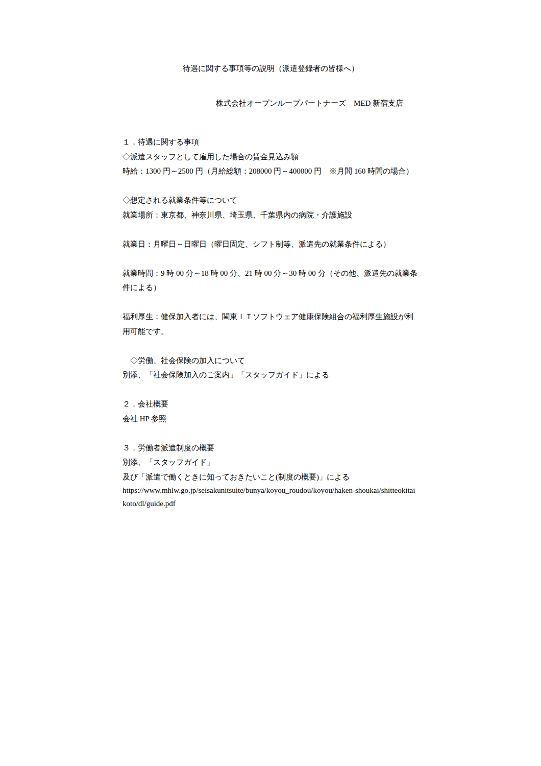待遇に関する事項等の説明（派遣登録者の皆様へ）
株式会社オープンループパートナーズ　MED 新宿支店
１．待遇に関する事項
◇派遣スタッフとして雇用した場合の賃金見込み額
時給：1300 円～2500 円（月給総額：208000 円～400000 円　※月間 160 時間の場合）
◇想定される就業条件等について
就業場所：東京都、神奈川県、埼玉県、千葉県内の病院・介護施設
就業日：月曜日～日曜日（曜日固定、シフト制等、派遣先の就業条件による）
就業時間：9 時 00 分～18 時 00 分、21 時 00 分～30 時 00 分（その他、派遣先の就業条件による）
福利厚生：健保加入者には、関東ＩＴソフトウェア健康保険組合の福利厚生施設が利用可能です。
　◇労働、社会保険の加入について
別添、「社会保険加入のご案内」「スタッフガイド」による
２．会社概要
会社 HP 参照
３．労働者派遣制度の概要
別添、「スタッフガイド」
及び「派遣で働くときに知っておきたいこと(制度の概要)」による
https://www.mhlw.go.jp/seisakunitsuite/bunya/koyou_roudou/koyou/haken-shoukai/shitteokitaikoto/dl/guide.pdf